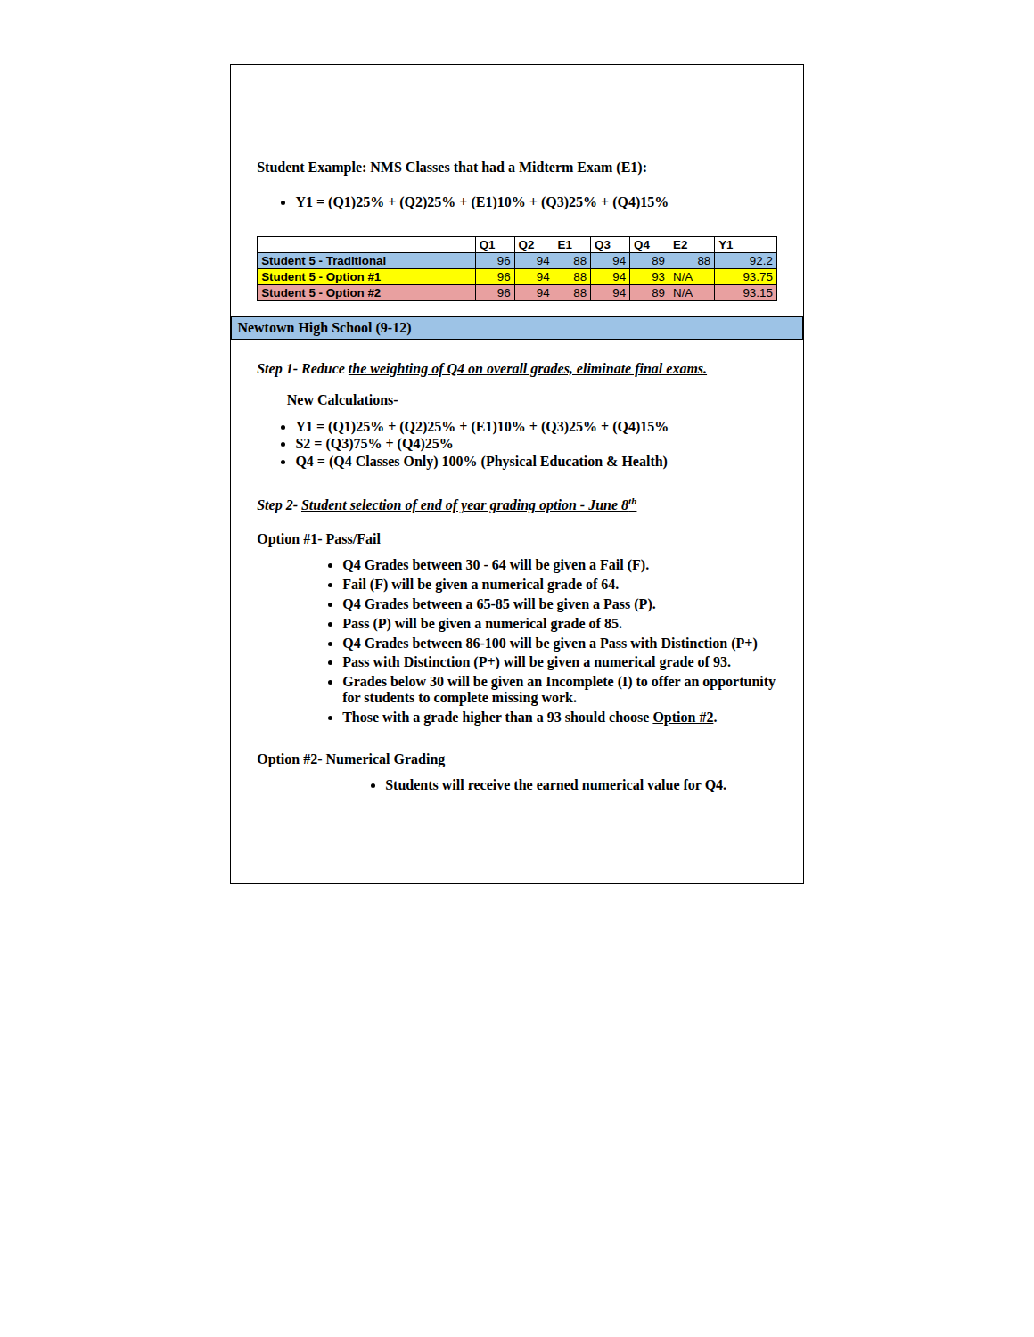Student Example: NMS Classes that had a Midterm Exam (E1):
Y1 = (Q1)25% + (Q2)25% + (E1)10% + (Q3)25% + (Q4)15%
| | Q1 | Q2 | E1 | Q3 | Q4 | E2 | Y1 |
| --- | --- | --- | --- | --- | --- | --- | --- |
| Student 5 - Traditional | 96 | 94 | 88 | 94 | 89 | 88 | 92.2 |
| Student 5 - Option #1 | 96 | 94 | 88 | 94 | 93 | N/A | 93.75 |
| Student 5 - Option #2 | 96 | 94 | 88 | 94 | 89 | N/A | 93.15 |
Newtown High School (9-12)
Step 1- Reduce the weighting of Q4 on overall grades, eliminate final exams.
New Calculations-
Y1 = (Q1)25% + (Q2)25% + (E1)10% + (Q3)25% + (Q4)15%
S2 = (Q3)75% + (Q4)25%
Q4 = (Q4 Classes Only) 100% (Physical Education & Health)
Step 2- Student selection of end of year grading option - June 8th
Option #1- Pass/Fail
Q4 Grades between 30 - 64 will be given a Fail (F).
Fail (F) will be given a numerical grade of 64.
Q4 Grades between a 65-85 will be given a Pass (P).
Pass (P) will be given a numerical grade of 85.
Q4 Grades between 86-100 will be given a Pass with Distinction (P+)
Pass with Distinction (P+) will be given a numerical grade of 93.
Grades below 30 will be given an Incomplete (I) to offer an opportunity for students to complete missing work.
Those with a grade higher than a 93 should choose Option #2.
Option #2- Numerical Grading
Students will receive the earned numerical value for Q4.